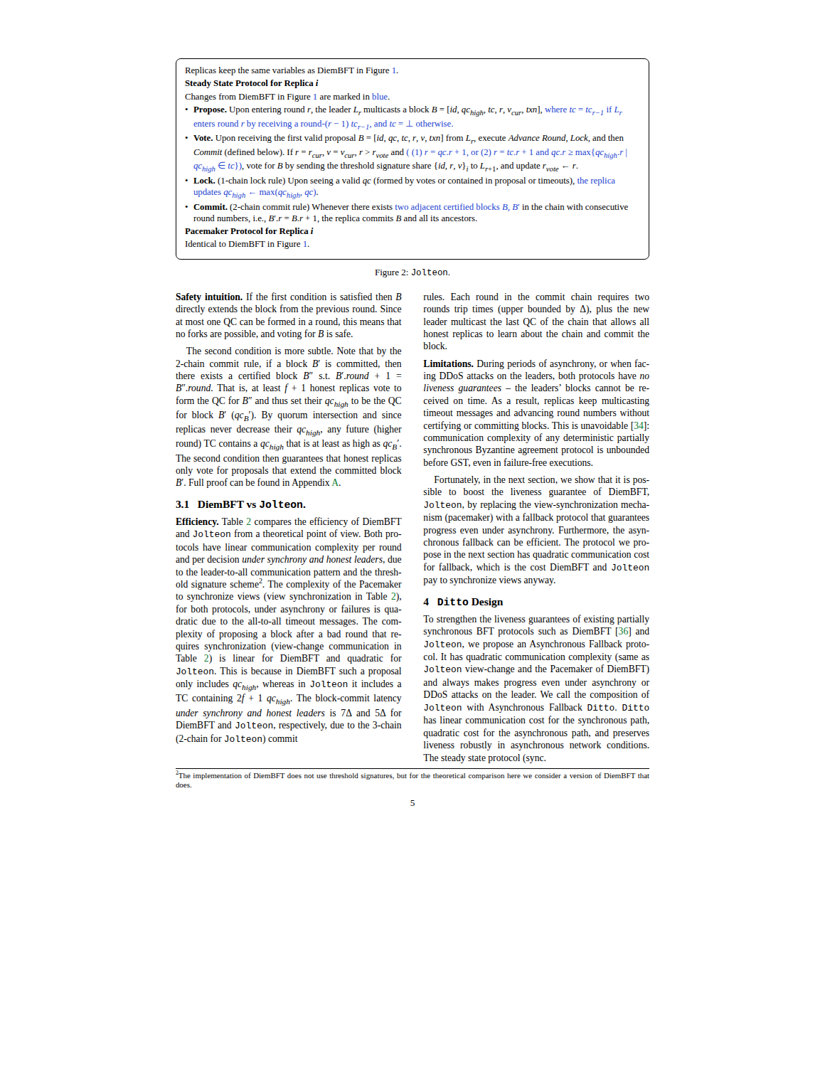Replicas keep the same variables as DiemBFT in Figure 1.
Steady State Protocol for Replica i
Changes from DiemBFT in Figure 1 are marked in blue.
Propose. Upon entering round r, the leader Lr multicasts a block B = [id, qchigh, tc, r, vcur, txn], where tc = tcr−1 if Lr enters round r by receiving a round-(r − 1) tcr−1, and tc = ⊥ otherwise.
Vote. Upon receiving the first valid proposal B = [id, qc, tc, r, v, txn] from Lr, execute Advance Round, Lock, and then Commit (defined below). If r = rcur, v = vcur, r > rvote and ( (1) r = qc.r + 1, or (2) r = tc.r + 1 and qc.r ≥ max{qchigh.r | qchigh ∈ tc}), vote for B by sending the threshold signature share {id, r, v}i to Lr+1, and update rvote ← r.
Lock. (1-chain lock rule) Upon seeing a valid qc (formed by votes or contained in proposal or timeouts), the replica updates qchigh ← max(qchigh, qc).
Commit. (2-chain commit rule) Whenever there exists two adjacent certified blocks B, B′ in the chain with consecutive round numbers, i.e., B′.r = B.r + 1, the replica commits B and all its ancestors.
Pacemaker Protocol for Replica i
Identical to DiemBFT in Figure 1.
Figure 2: Jolteon.
Safety intuition. If the first condition is satisfied then B directly extends the block from the previous round. Since at most one QC can be formed in a round, this means that no forks are possible, and voting for B is safe.
The second condition is more subtle. Note that by the 2-chain commit rule, if a block B′ is committed, then there exists a certified block B″ s.t. B′.round + 1 = B″.round. That is, at least f + 1 honest replicas vote to form the QC for B″ and thus set their qchigh to be the QC for block B′ (qcB′). By quorum intersection and since replicas never decrease their qchigh, any future (higher round) TC contains a qchigh that is at least as high as qcB′. The second condition then guarantees that honest replicas only vote for proposals that extend the committed block B′. Full proof can be found in Appendix A.
3.1 DiemBFT vs Jolteon.
Efficiency. Table 2 compares the efficiency of DiemBFT and Jolteon from a theoretical point of view. Both protocols have linear communication complexity per round and per decision under synchrony and honest leaders, due to the leader-to-all communication pattern and the threshold signature scheme2. The complexity of the Pacemaker to synchronize views (view synchronization in Table 2), for both protocols, under asynchrony or failures is quadratic due to the all-to-all timeout messages. The complexity of proposing a block after a bad round that requires synchronization (view-change communication in Table 2) is linear for DiemBFT and quadratic for Jolteon. This is because in DiemBFT such a proposal only includes qchigh, whereas in Jolteon it includes a TC containing 2f + 1 qchigh. The block-commit latency under synchrony and honest leaders is 7Δ and 5Δ for DiemBFT and Jolteon, respectively, due to the 3-chain (2-chain for Jolteon) commit
rules. Each round in the commit chain requires two rounds trip times (upper bounded by Δ), plus the new leader multicast the last QC of the chain that allows all honest replicas to learn about the chain and commit the block.
Limitations. During periods of asynchrony, or when facing DDoS attacks on the leaders, both protocols have no liveness guarantees – the leaders’ blocks cannot be received on time. As a result, replicas keep multicasting timeout messages and advancing round numbers without certifying or committing blocks. This is unavoidable [34]: communication complexity of any deterministic partially synchronous Byzantine agreement protocol is unbounded before GST, even in failure-free executions.
Fortunately, in the next section, we show that it is possible to boost the liveness guarantee of DiemBFT, Jolteon, by replacing the view-synchronization mechanism (pacemaker) with a fallback protocol that guarantees progress even under asynchrony. Furthermore, the asynchronous fallback can be efficient. The protocol we propose in the next section has quadratic communication cost for fallback, which is the cost DiemBFT and Jolteon pay to synchronize views anyway.
4 Ditto Design
To strengthen the liveness guarantees of existing partially synchronous BFT protocols such as DiemBFT [36] and Jolteon, we propose an Asynchronous Fallback protocol. It has quadratic communication complexity (same as Jolteon view-change and the Pacemaker of DiemBFT) and always makes progress even under asynchrony or DDoS attacks on the leader. We call the composition of Jolteon with Asynchronous Fallback Ditto. Ditto has linear communication cost for the synchronous path, quadratic cost for the asynchronous path, and preserves liveness robustly in asynchronous network conditions. The steady state protocol (sync.
2The implementation of DiemBFT does not use threshold signatures, but for the theoretical comparison here we consider a version of DiemBFT that does.
5